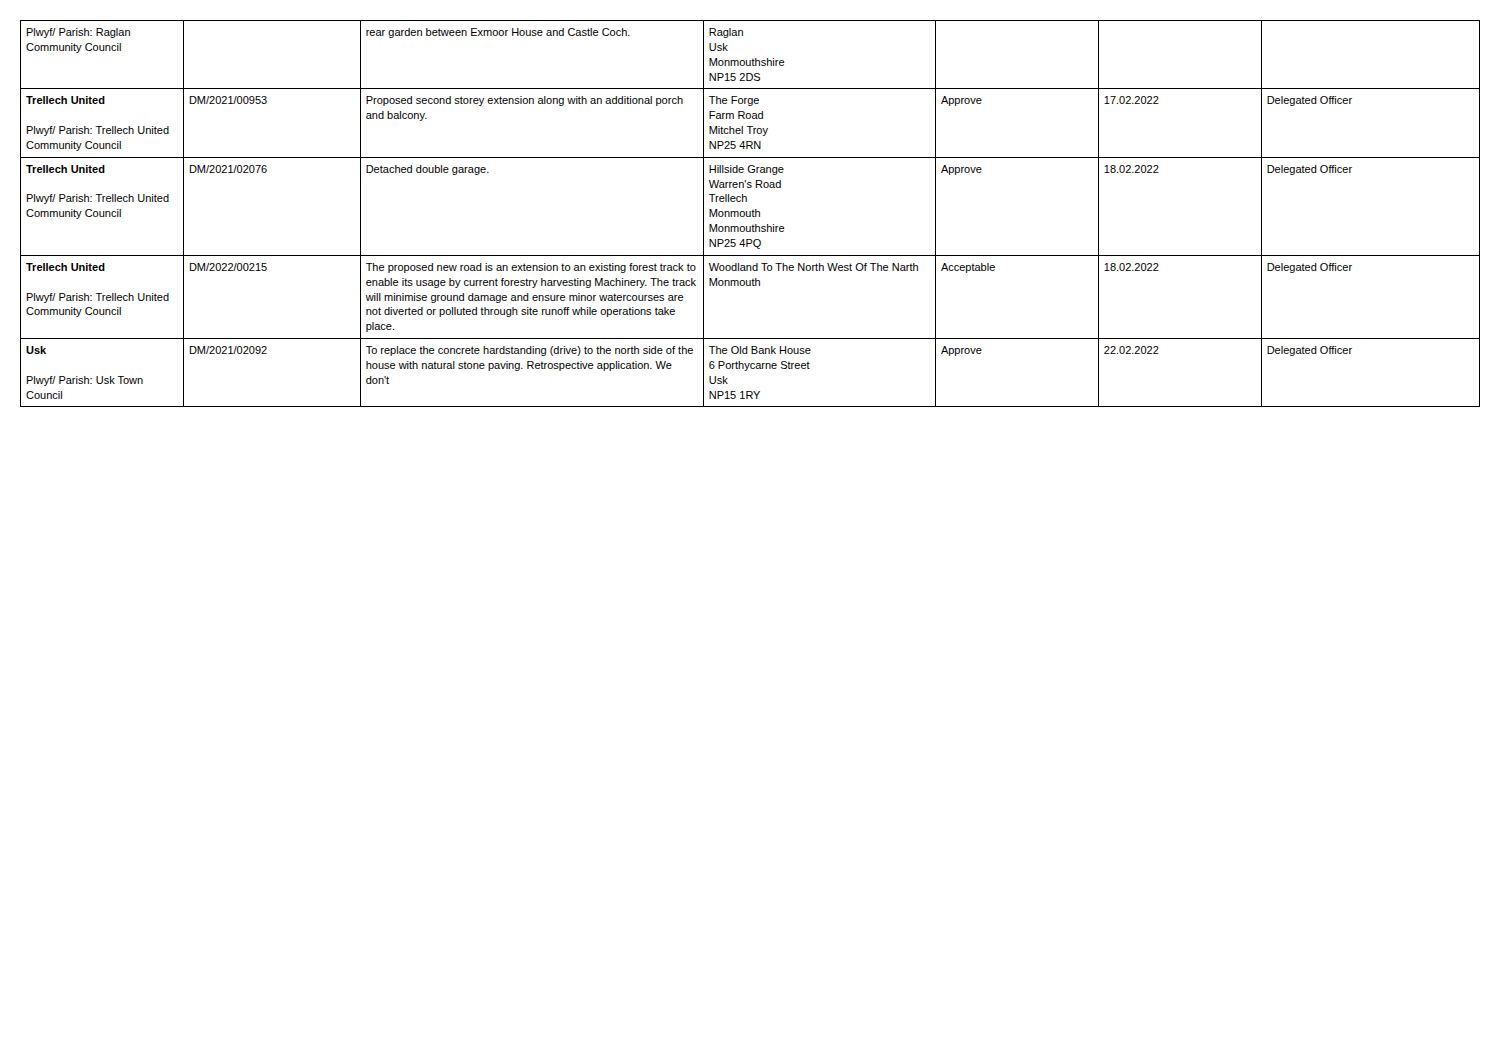| Plwyf/ Parish: Raglan Community Council | | rear garden between Exmoor House and Castle Coch. | Raglan Usk Monmouthshire NP15 2DS | | | |
| Trellech United Plwyf/ Parish: Trellech United Community Council | DM/2021/00953 | Proposed second storey extension along with an additional porch and balcony. | The Forge Farm Road Mitchel Troy NP25 4RN | Approve | 17.02.2022 | Delegated Officer |
| Trellech United Plwyf/ Parish: Trellech United Community Council | DM/2021/02076 | Detached double garage. | Hillside Grange Warren's Road Trellech Monmouth Monmouthshire NP25 4PQ | Approve | 18.02.2022 | Delegated Officer |
| Trellech United Plwyf/ Parish: Trellech United Community Council | DM/2022/00215 | The proposed new road is an extension to an existing forest track to enable its usage by current forestry harvesting Machinery. The track will minimise ground damage and ensure minor watercourses are not diverted or polluted through site runoff while operations take place. | Woodland To The North West Of The Narth Monmouth | Acceptable | 18.02.2022 | Delegated Officer |
| Usk Plwyf/ Parish: Usk Town Council | DM/2021/02092 | To replace the concrete hardstanding (drive) to the north side of the house with natural stone paving. Retrospective application. We don't | The Old Bank House 6 Porthycarne Street Usk NP15 1RY | Approve | 22.02.2022 | Delegated Officer |